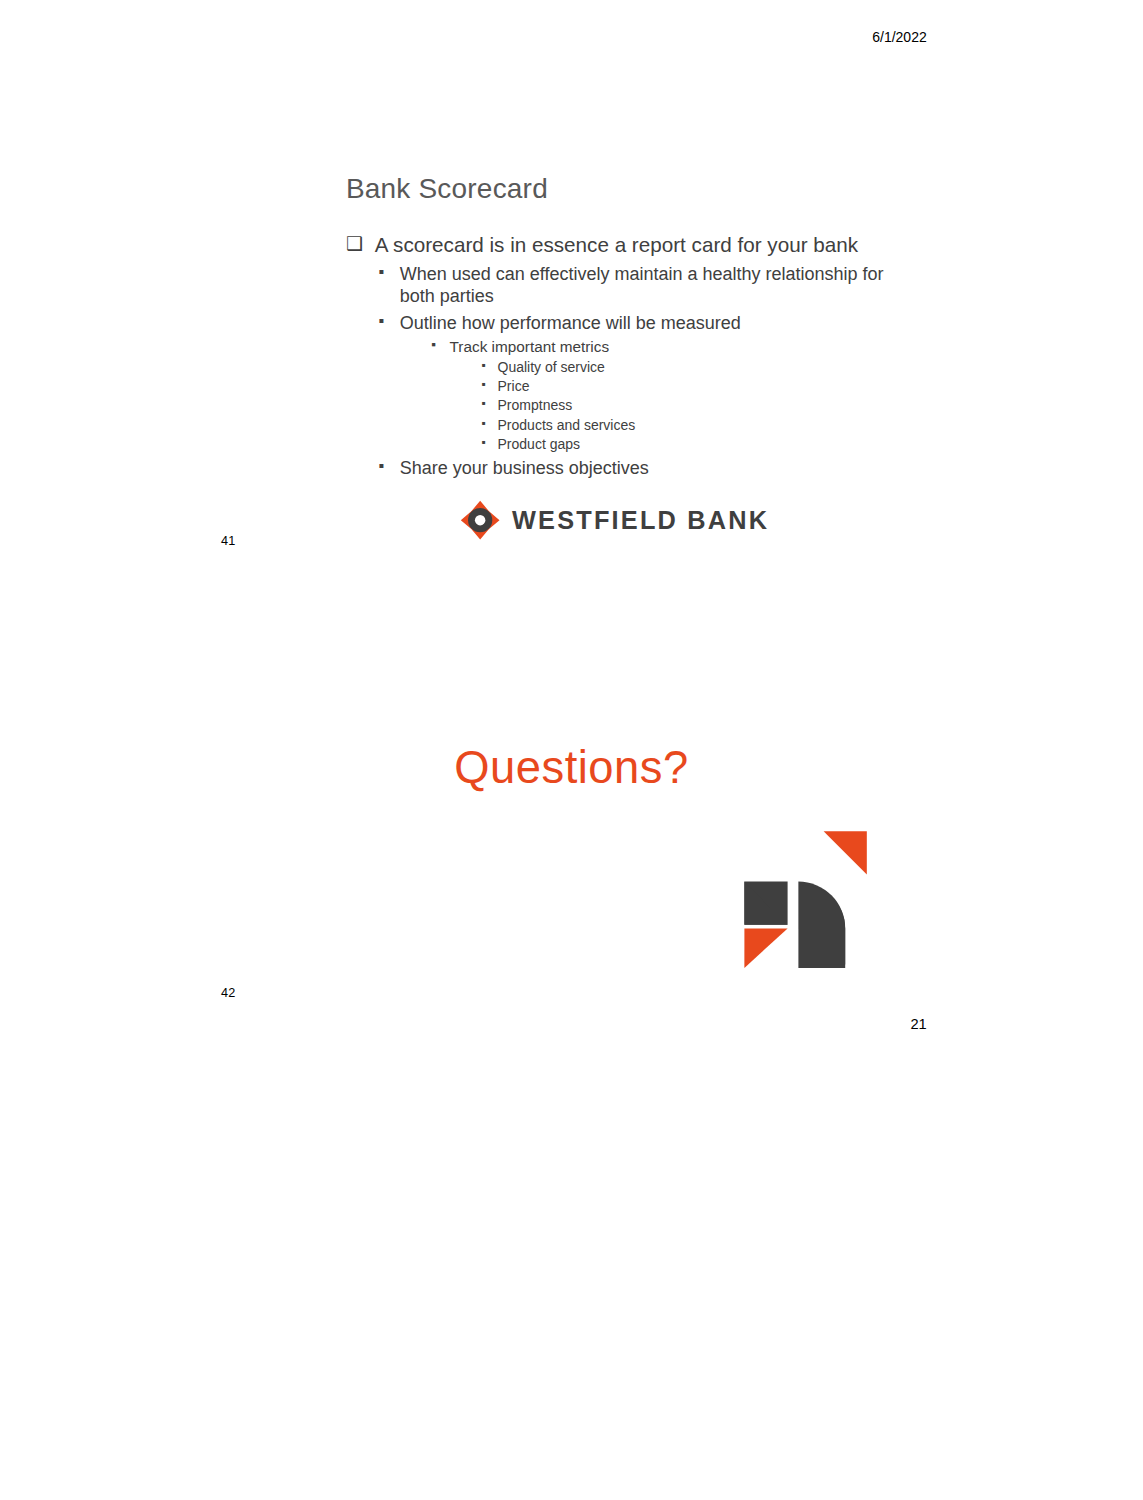6/1/2022
Bank Scorecard
A scorecard is in essence a report card for your bank
When used can effectively maintain a healthy relationship for both parties
Outline how performance will be measured
Track important metrics
Quality of service
Price
Promptness
Products and services
Product gaps
Share your business objectives
WESTFIELD BANK
41
Questions?
42
21